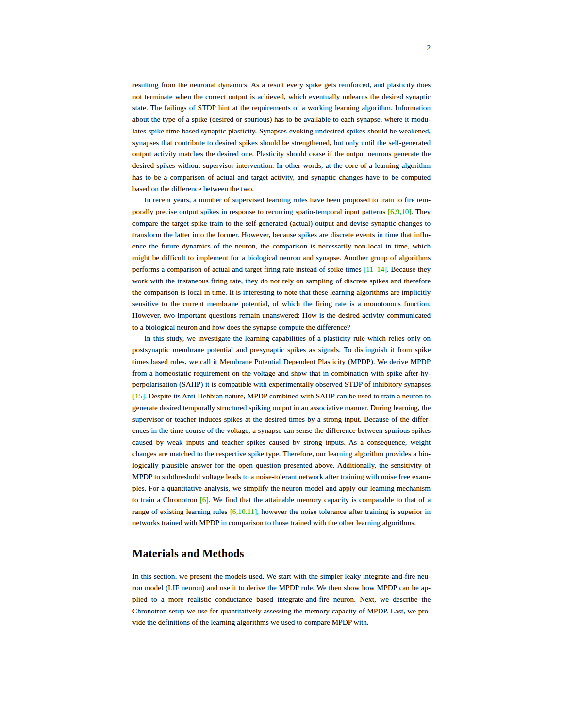2
resulting from the neuronal dynamics. As a result every spike gets reinforced, and plasticity does not terminate when the correct output is achieved, which eventually unlearns the desired synaptic state. The failings of STDP hint at the requirements of a working learning algorithm. Information about the type of a spike (desired or spurious) has to be available to each synapse, where it modulates spike time based synaptic plasticity. Synapses evoking undesired spikes should be weakened, synapses that contribute to desired spikes should be strengthened, but only until the self-generated output activity matches the desired one. Plasticity should cease if the output neurons generate the desired spikes without supervisor intervention. In other words, at the core of a learning algorithm has to be a comparison of actual and target activity, and synaptic changes have to be computed based on the difference between the two.
In recent years, a number of supervised learning rules have been proposed to train to fire temporally precise output spikes in response to recurring spatio-temporal input patterns [6,9,10]. They compare the target spike train to the self-generated (actual) output and devise synaptic changes to transform the latter into the former. However, because spikes are discrete events in time that influence the future dynamics of the neuron, the comparison is necessarily non-local in time, which might be difficult to implement for a biological neuron and synapse. Another group of algorithms performs a comparison of actual and target firing rate instead of spike times [11–14]. Because they work with the instaneous firing rate, they do not rely on sampling of discrete spikes and therefore the comparison is local in time. It is interesting to note that these learning algorithms are implicitly sensitive to the current membrane potential, of which the firing rate is a monotonous function. However, two important questions remain unanswered: How is the desired activity communicated to a biological neuron and how does the synapse compute the difference?
In this study, we investigate the learning capabilities of a plasticity rule which relies only on postsynaptic membrane potential and presynaptic spikes as signals. To distinguish it from spike times based rules, we call it Membrane Potential Dependent Plasticity (MPDP). We derive MPDP from a homeostatic requirement on the voltage and show that in combination with spike after-hyperpolarisation (SAHP) it is compatible with experimentally observed STDP of inhibitory synapses [15]. Despite its Anti-Hebbian nature, MPDP combined with SAHP can be used to train a neuron to generate desired temporally structured spiking output in an associative manner. During learning, the supervisor or teacher induces spikes at the desired times by a strong input. Because of the differences in the time course of the voltage, a synapse can sense the difference between spurious spikes caused by weak inputs and teacher spikes caused by strong inputs. As a consequence, weight changes are matched to the respective spike type. Therefore, our learning algorithm provides a biologically plausible answer for the open question presented above. Additionally, the sensitivity of MPDP to subthreshold voltage leads to a noise-tolerant network after training with noise free examples. For a quantitative analysis, we simplify the neuron model and apply our learning mechanism to train a Chronotron [6]. We find that the attainable memory capacity is comparable to that of a range of existing learning rules [6,10,11], however the noise tolerance after training is superior in networks trained with MPDP in comparison to those trained with the other learning algorithms.
Materials and Methods
In this section, we present the models used. We start with the simpler leaky integrate-and-fire neuron model (LIF neuron) and use it to derive the MPDP rule. We then show how MPDP can be applied to a more realistic conductance based integrate-and-fire neuron. Next, we describe the Chronotron setup we use for quantitatively assessing the memory capacity of MPDP. Last, we provide the definitions of the learning algorithms we used to compare MPDP with.